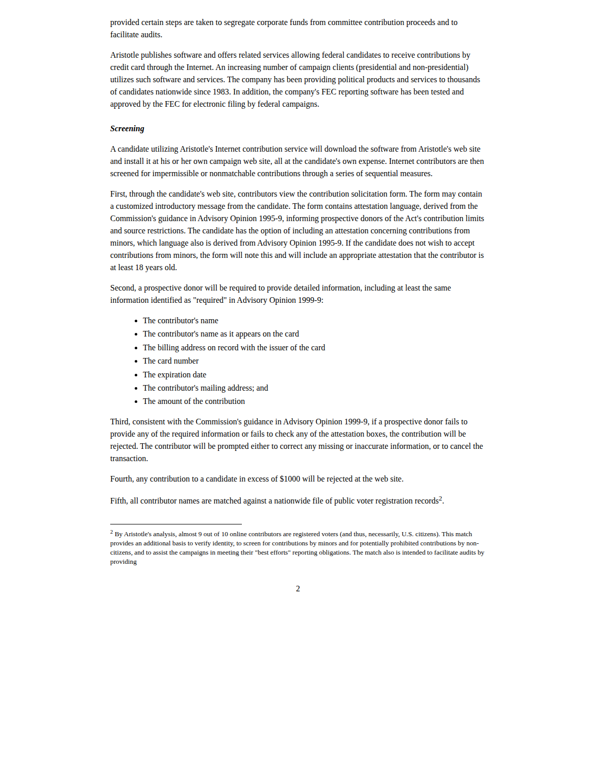provided certain steps are taken to segregate corporate funds from committee contribution proceeds and to facilitate audits.
Aristotle publishes software and offers related services allowing federal candidates to receive contributions by credit card through the Internet. An increasing number of campaign clients (presidential and non-presidential) utilizes such software and services. The company has been providing political products and services to thousands of candidates nationwide since 1983. In addition, the company's FEC reporting software has been tested and approved by the FEC for electronic filing by federal campaigns.
Screening
A candidate utilizing Aristotle's Internet contribution service will download the software from Aristotle's web site and install it at his or her own campaign web site, all at the candidate's own expense. Internet contributors are then screened for impermissible or nonmatchable contributions through a series of sequential measures.
First, through the candidate's web site, contributors view the contribution solicitation form. The form may contain a customized introductory message from the candidate. The form contains attestation language, derived from the Commission's guidance in Advisory Opinion 1995-9, informing prospective donors of the Act's contribution limits and source restrictions. The candidate has the option of including an attestation concerning contributions from minors, which language also is derived from Advisory Opinion 1995-9. If the candidate does not wish to accept contributions from minors, the form will note this and will include an appropriate attestation that the contributor is at least 18 years old.
Second, a prospective donor will be required to provide detailed information, including at least the same information identified as "required" in Advisory Opinion 1999-9:
The contributor's name
The contributor's name as it appears on the card
The billing address on record with the issuer of the card
The card number
The expiration date
The contributor's mailing address; and
The amount of the contribution
Third, consistent with the Commission's guidance in Advisory Opinion 1999-9, if a prospective donor fails to provide any of the required information or fails to check any of the attestation boxes, the contribution will be rejected. The contributor will be prompted either to correct any missing or inaccurate information, or to cancel the transaction.
Fourth, any contribution to a candidate in excess of $1000 will be rejected at the web site.
Fifth, all contributor names are matched against a nationwide file of public voter registration records2.
2 By Aristotle's analysis, almost 9 out of 10 online contributors are registered voters (and thus, necessarily, U.S. citizens). This match provides an additional basis to verify identity, to screen for contributions by minors and for potentially prohibited contributions by non-citizens, and to assist the campaigns in meeting their "best efforts" reporting obligations. The match also is intended to facilitate audits by providing
2